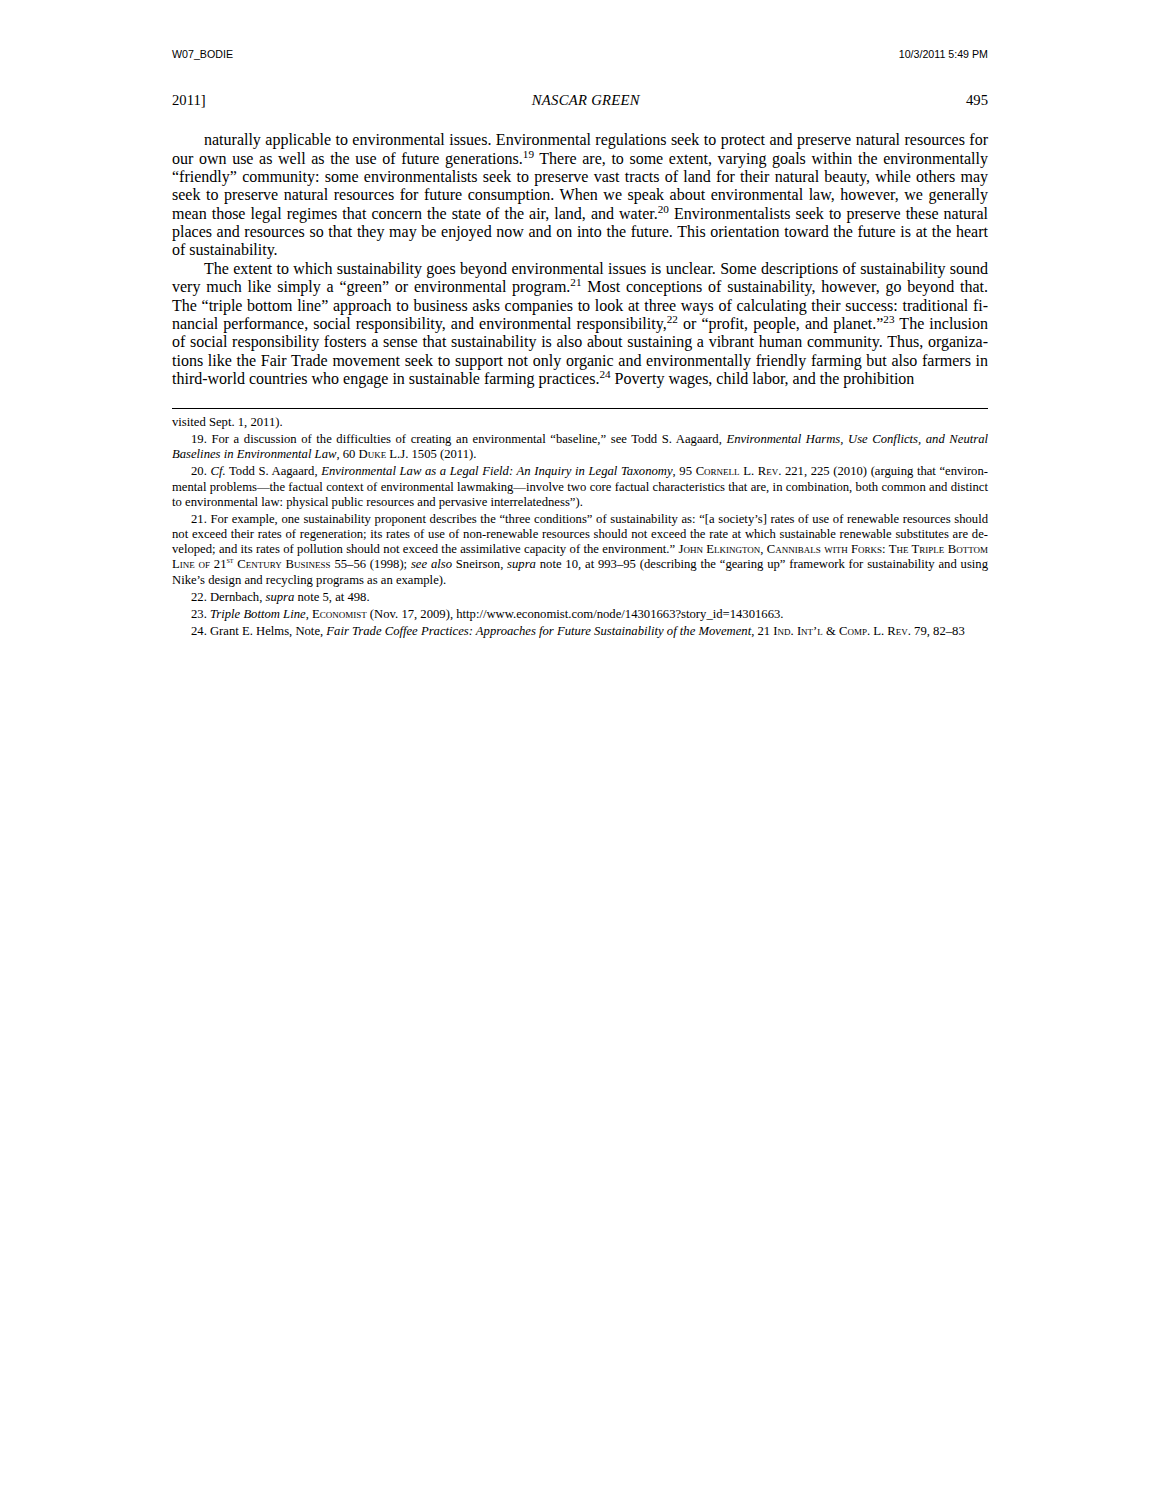W07_BODIE 10/3/2011 5:49 PM
2011] NASCAR GREEN 495
naturally applicable to environmental issues. Environmental regulations seek to protect and preserve natural resources for our own use as well as the use of future generations.19 There are, to some extent, varying goals within the environmentally “friendly” community: some environmentalists seek to preserve vast tracts of land for their natural beauty, while others may seek to preserve natural resources for future consumption. When we speak about environmental law, however, we generally mean those legal regimes that concern the state of the air, land, and water.20 Environmentalists seek to preserve these natural places and resources so that they may be enjoyed now and on into the future. This orientation toward the future is at the heart of sustainability.
The extent to which sustainability goes beyond environmental issues is unclear. Some descriptions of sustainability sound very much like simply a “green” or environmental program.21 Most conceptions of sustainability, however, go beyond that. The “triple bottom line” approach to business asks companies to look at three ways of calculating their success: traditional financial performance, social responsibility, and environmental responsibility,22 or “profit, people, and planet.”23 The inclusion of social responsibility fosters a sense that sustainability is also about sustaining a vibrant human community. Thus, organizations like the Fair Trade movement seek to support not only organic and environmentally friendly farming but also farmers in third-world countries who engage in sustainable farming practices.24 Poverty wages, child labor, and the prohibition
visited Sept. 1, 2011).
19. For a discussion of the difficulties of creating an environmental “baseline,” see Todd S. Aagaard, Environmental Harms, Use Conflicts, and Neutral Baselines in Environmental Law, 60 Duke L.J. 1505 (2011).
20. Cf. Todd S. Aagaard, Environmental Law as a Legal Field: An Inquiry in Legal Taxonomy, 95 Cornell L. Rev. 221, 225 (2010) (arguing that “environmental problems—the factual context of environmental lawmaking—involve two core factual characteristics that are, in combination, both common and distinct to environmental law: physical public resources and pervasive interrelatedness”).
21. For example, one sustainability proponent describes the “three conditions” of sustainability as: “[a society’s] rates of use of renewable resources should not exceed their rates of regeneration; its rates of use of non-renewable resources should not exceed the rate at which sustainable renewable substitutes are developed; and its rates of pollution should not exceed the assimilative capacity of the environment.” John Elkington, Cannibals with Forks: The Triple Bottom Line of 21st Century Business 55–56 (1998); see also Sneirson, supra note 10, at 993–95 (describing the “gearing up” framework for sustainability and using Nike’s design and recycling programs as an example).
22. Dernbach, supra note 5, at 498.
23. Triple Bottom Line, Economist (Nov. 17, 2009), http://www.economist.com/node/14301663?story_id=14301663.
24. Grant E. Helms, Note, Fair Trade Coffee Practices: Approaches for Future Sustainability of the Movement, 21 Ind. Int’l & Comp. L. Rev. 79, 82–83